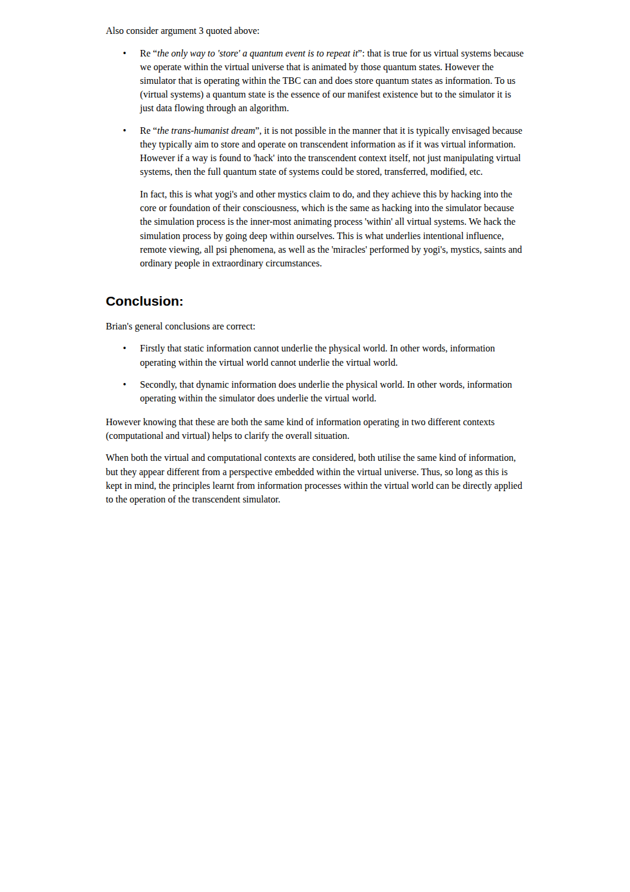Also consider argument 3 quoted above:
Re “the only way to 'store' a quantum event is to repeat it”: that is true for us virtual systems because we operate within the virtual universe that is animated by those quantum states. However the simulator that is operating within the TBC can and does store quantum states as information. To us (virtual systems) a quantum state is the essence of our manifest existence but to the simulator it is just data flowing through an algorithm.
Re “the trans-humanist dream”, it is not possible in the manner that it is typically envisaged because they typically aim to store and operate on transcendent information as if it was virtual information. However if a way is found to 'hack' into the transcendent context itself, not just manipulating virtual systems, then the full quantum state of systems could be stored, transferred, modified, etc.
In fact, this is what yogi's and other mystics claim to do, and they achieve this by hacking into the core or foundation of their consciousness, which is the same as hacking into the simulator because the simulation process is the inner-most animating process 'within' all virtual systems. We hack the simulation process by going deep within ourselves. This is what underlies intentional influence, remote viewing, all psi phenomena, as well as the 'miracles' performed by yogi's, mystics, saints and ordinary people in extraordinary circumstances.
Conclusion:
Brian's general conclusions are correct:
Firstly that static information cannot underlie the physical world. In other words, information operating within the virtual world cannot underlie the virtual world.
Secondly, that dynamic information does underlie the physical world. In other words, information operating within the simulator does underlie the virtual world.
However knowing that these are both the same kind of information operating in two different contexts (computational and virtual) helps to clarify the overall situation.
When both the virtual and computational contexts are considered, both utilise the same kind of information, but they appear different from a perspective embedded within the virtual universe. Thus, so long as this is kept in mind, the principles learnt from information processes within the virtual world can be directly applied to the operation of the transcendent simulator.